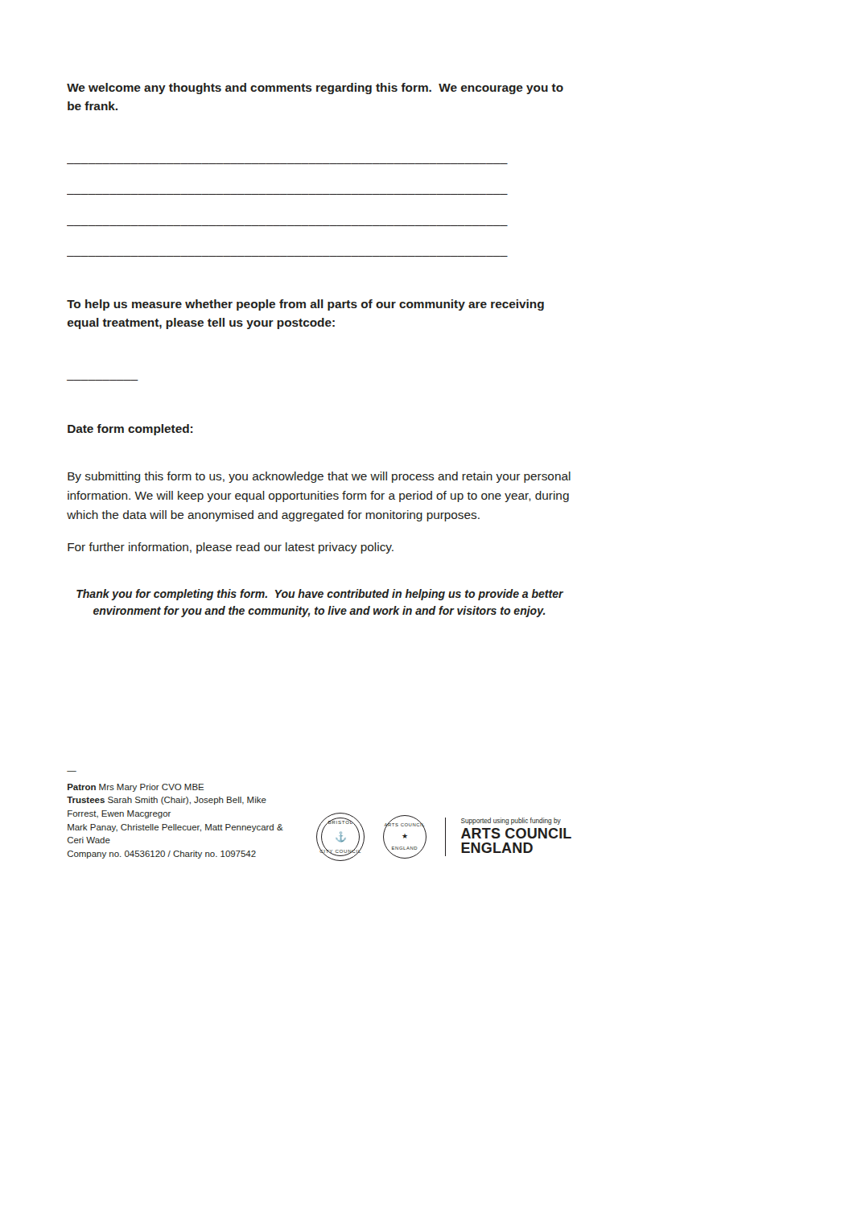We welcome any thoughts and comments regarding this form. We encourage you to be frank.
______________________________________________________________
______________________________________________________________
______________________________________________________________
______________________________________________________________
To help us measure whether people from all parts of our community are receiving equal treatment, please tell us your postcode:
__________
Date form completed:
By submitting this form to us, you acknowledge that we will process and retain your personal information. We will keep your equal opportunities form for a period of up to one year, during which the data will be anonymised and aggregated for monitoring purposes.
For further information, please read our latest privacy policy.
Thank you for completing this form. You have contributed in helping us to provide a better environment for you and the community, to live and work in and for visitors to enjoy.
—
Patron Mrs Mary Prior CVO MBE
Trustees Sarah Smith (Chair), Joseph Bell, Mike Forrest, Ewen Macgregor
Mark Panay, Christelle Pellecuer, Matt Penneycard & Ceri Wade
Company no. 04536120 / Charity no. 1097542
BRISTOL
⚓
CITY COUNCIL
ARTS COUNCIL
★
ENGLAND
Supported using public funding by
ARTS COUNCIL
ENGLAND